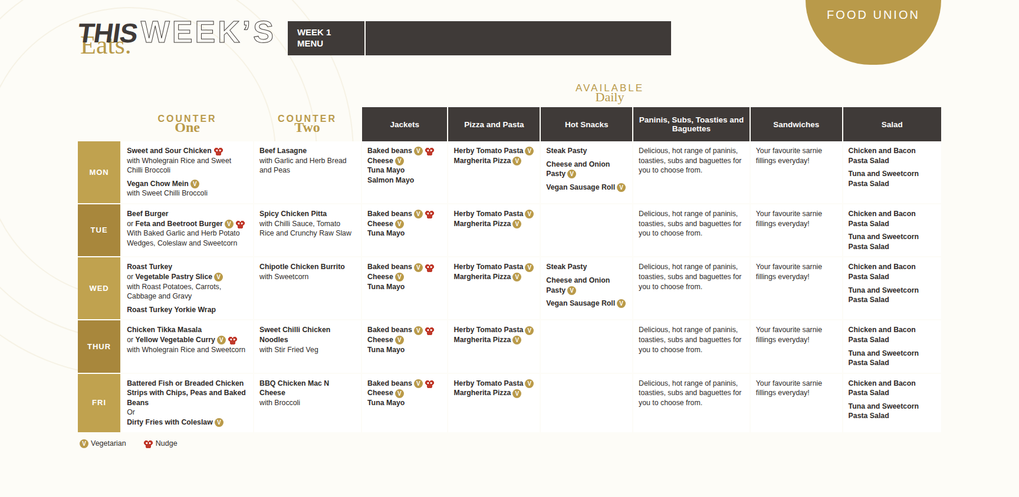THIS WEEK’S Eats.
WEEK 1
MENU
FOOD UNION
AVAILABLE Daily
| | COUNTER One | COUNTER Two | Jackets | Pizza and Pasta | Hot Snacks | Paninis, Subs, Toasties and Baguettes | Sandwiches | Salad |
| --- | --- | --- | --- | --- | --- | --- | --- | --- |
| MON | Sweet and Sour Chicken with Wholegrain Rice and Sweet Chilli Broccoli Vegan Chow Mein V with Sweet Chilli Broccoli | Beef Lasagne with Garlic and Herb Bread and Peas | Baked beans V Cheese V Tuna Mayo Salmon Mayo | Herby Tomato Pasta V Margherita Pizza V | Steak Pasty Cheese and Onion Pasty V Vegan Sausage Roll V | Delicious, hot range of paninis, toasties, subs and baguettes for you to choose from. | Your favourite sarnie fillings everyday! | Chicken and Bacon Pasta Salad Tuna and Sweetcorn Pasta Salad |
| TUE | Beef Burger or Feta and Beetroot Burger V With Baked Garlic and Herb Potato Wedges, Coleslaw and Sweetcorn | Spicy Chicken Pitta with Chilli Sauce, Tomato Rice and Crunchy Raw Slaw | Baked beans V Cheese V Tuna Mayo | Herby Tomato Pasta V Margherita Pizza V | | Delicious, hot range of paninis, toasties, subs and baguettes for you to choose from. | Your favourite sarnie fillings everyday! | Chicken and Bacon Pasta Salad Tuna and Sweetcorn Pasta Salad |
| WED | Roast Turkey or Vegetable Pastry Slice V with Roast Potatoes, Carrots, Cabbage and Gravy Roast Turkey Yorkie Wrap | Chipotle Chicken Burrito with Sweetcorn | Baked beans V Cheese V Tuna Mayo | Herby Tomato Pasta V Margherita Pizza V | Steak Pasty Cheese and Onion Pasty V Vegan Sausage Roll V | Delicious, hot range of paninis, toasties, subs and baguettes for you to choose from. | Your favourite sarnie fillings everyday! | Chicken and Bacon Pasta Salad Tuna and Sweetcorn Pasta Salad |
| THUR | Chicken Tikka Masala or Yellow Vegetable Curry V with Wholegrain Rice and Sweetcorn | Sweet Chilli Chicken Noodles with Stir Fried Veg | Baked beans V Cheese V Tuna Mayo | Herby Tomato Pasta V Margherita Pizza V | | Delicious, hot range of paninis, toasties, subs and baguettes for you to choose from. | Your favourite sarnie fillings everyday! | Chicken and Bacon Pasta Salad Tuna and Sweetcorn Pasta Salad |
| FRI | Battered Fish or Breaded Chicken Strips with Chips, Peas and Baked Beans Or Dirty Fries with Coleslaw V | BBQ Chicken Mac N Cheese with Broccoli | Baked beans V Cheese V Tuna Mayo | Herby Tomato Pasta V Margherita Pizza V | | Delicious, hot range of paninis, toasties, subs and baguettes for you to choose from. | Your favourite sarnie fillings everyday! | Chicken and Bacon Pasta Salad Tuna and Sweetcorn Pasta Salad |
VVegetarian
Nudge